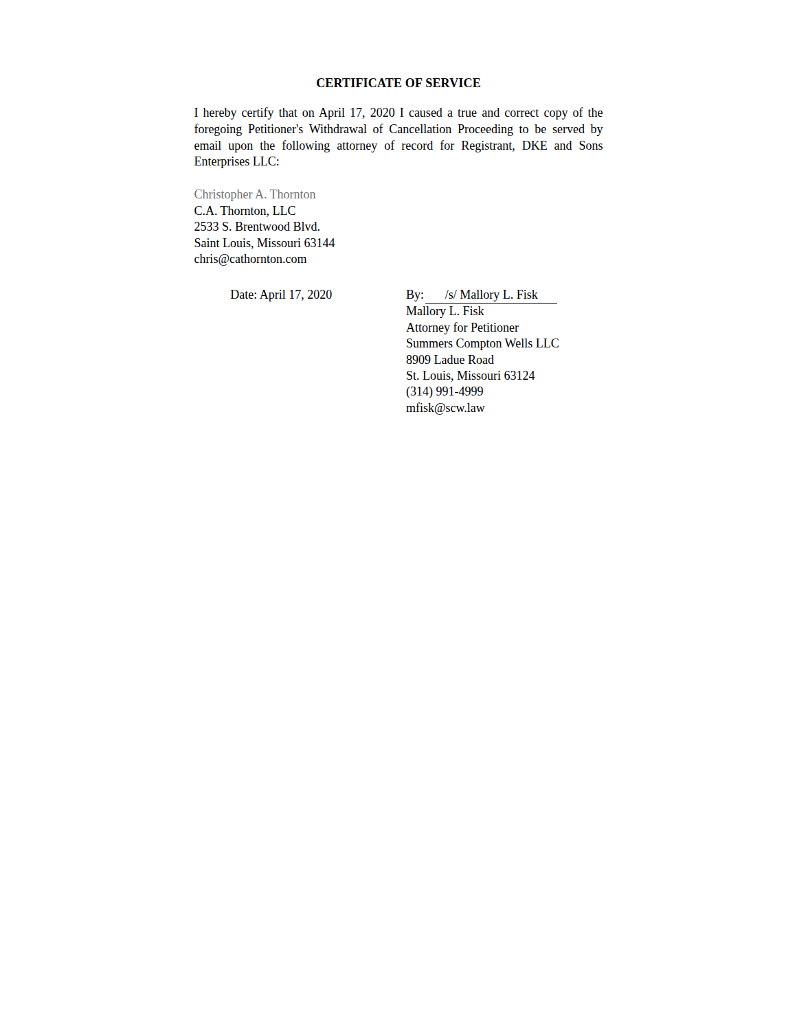CERTIFICATE OF SERVICE
I hereby certify that on April 17, 2020 I caused a true and correct copy of the foregoing Petitioner's Withdrawal of Cancellation Proceeding to be served by email upon the following attorney of record for Registrant, DKE and Sons Enterprises LLC:
Christopher A. Thornton
C.A. Thornton, LLC
2533 S. Brentwood Blvd.
Saint Louis, Missouri 63144
chris@cathornton.com
| Date: April 17, 2020 | By: /s/ Mallory L. Fisk Mallory L. Fisk Attorney for Petitioner Summers Compton Wells LLC 8909 Ladue Road St. Louis, Missouri 63124 (314) 991-4999 mfisk@scw.law |